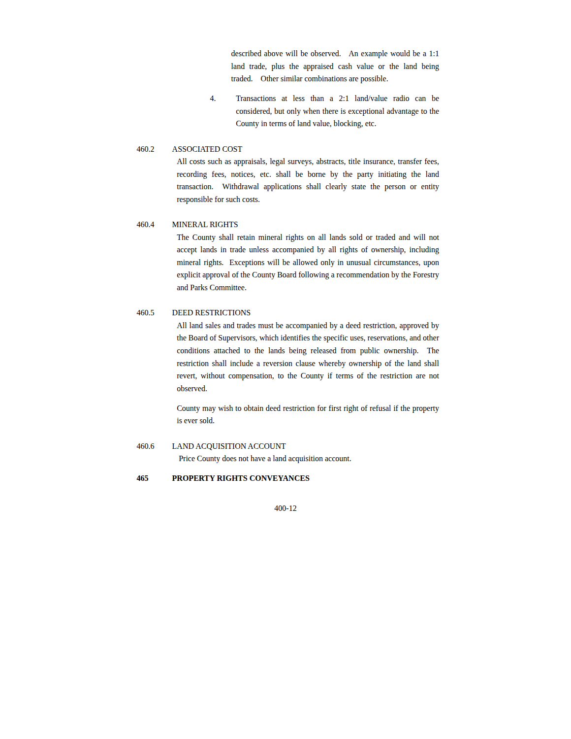described above will be observed. An example would be a 1:1 land trade, plus the appraised cash value or the land being traded. Other similar combinations are possible.
4. Transactions at less than a 2:1 land/value radio can be considered, but only when there is exceptional advantage to the County in terms of land value, blocking, etc.
460.2
ASSOCIATED COST
All costs such as appraisals, legal surveys, abstracts, title insurance, transfer fees, recording fees, notices, etc. shall be borne by the party initiating the land transaction. Withdrawal applications shall clearly state the person or entity responsible for such costs.
460.4
MINERAL RIGHTS
The County shall retain mineral rights on all lands sold or traded and will not accept lands in trade unless accompanied by all rights of ownership, including mineral rights. Exceptions will be allowed only in unusual circumstances, upon explicit approval of the County Board following a recommendation by the Forestry and Parks Committee.
460.5
DEED RESTRICTIONS
All land sales and trades must be accompanied by a deed restriction, approved by the Board of Supervisors, which identifies the specific uses, reservations, and other conditions attached to the lands being released from public ownership. The restriction shall include a reversion clause whereby ownership of the land shall revert, without compensation, to the County if terms of the restriction are not observed.
County may wish to obtain deed restriction for first right of refusal if the property is ever sold.
460.6
LAND ACQUISITION ACCOUNT
Price County does not have a land acquisition account.
465
PROPERTY RIGHTS CONVEYANCES
400-12